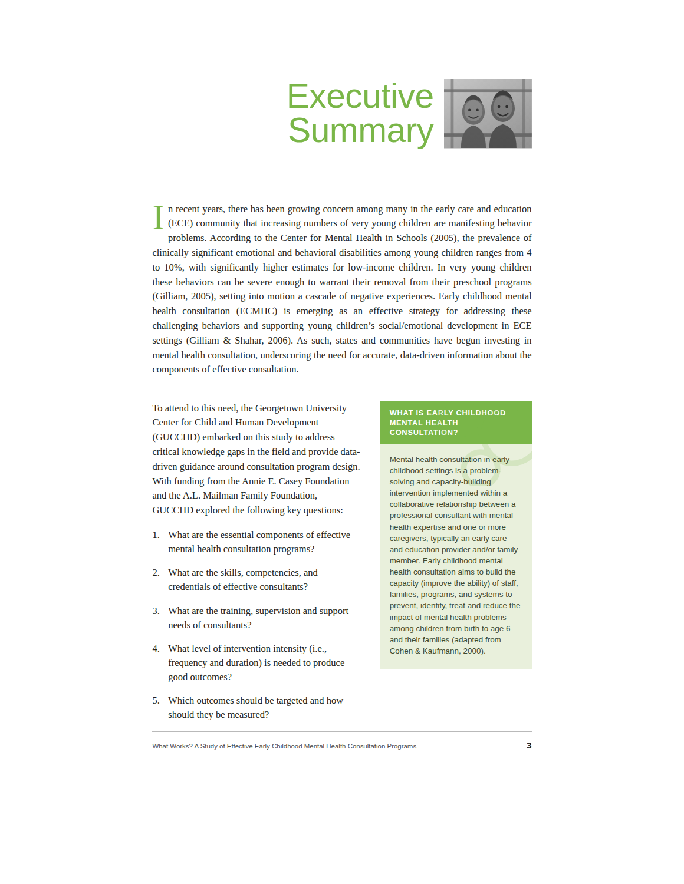Executive Summary
In recent years, there has been growing concern among many in the early care and education (ECE) community that increasing numbers of very young children are manifesting behavior problems. According to the Center for Mental Health in Schools (2005), the prevalence of clinically significant emotional and behavioral disabilities among young children ranges from 4 to 10%, with significantly higher estimates for low-income children. In very young children these behaviors can be severe enough to warrant their removal from their preschool programs (Gilliam, 2005), setting into motion a cascade of negative experiences. Early childhood mental health consultation (ECMHC) is emerging as an effective strategy for addressing these challenging behaviors and supporting young children’s social/emotional development in ECE settings (Gilliam & Shahar, 2006). As such, states and communities have begun investing in mental health consultation, underscoring the need for accurate, data-driven information about the components of effective consultation.
To attend to this need, the Georgetown University Center for Child and Human Development (GUCCHD) embarked on this study to address critical knowledge gaps in the field and provide data-driven guidance around consultation program design. With funding from the Annie E. Casey Foundation and the A.L. Mailman Family Foundation, GUCCHD explored the following key questions:
What are the essential components of effective mental health consultation programs?
What are the skills, competencies, and credentials of effective consultants?
What are the training, supervision and support needs of consultants?
What level of intervention intensity (i.e., frequency and duration) is needed to produce good outcomes?
Which outcomes should be targeted and how should they be measured?
What is Early Childhood
Mental Health Consultation?
Mental health consultation in early childhood settings is a problem-solving and capacity-building intervention implemented within a collaborative relationship between a professional consultant with mental health expertise and one or more caregivers, typically an early care and education provider and/or family member. Early childhood mental health consultation aims to build the capacity (improve the ability) of staff, families, programs, and systems to prevent, identify, treat and reduce the impact of mental health problems among children from birth to age 6 and their families (adapted from Cohen & Kaufmann, 2000).
What Works? A Study of Effective Early Childhood Mental Health Consultation Programs 3